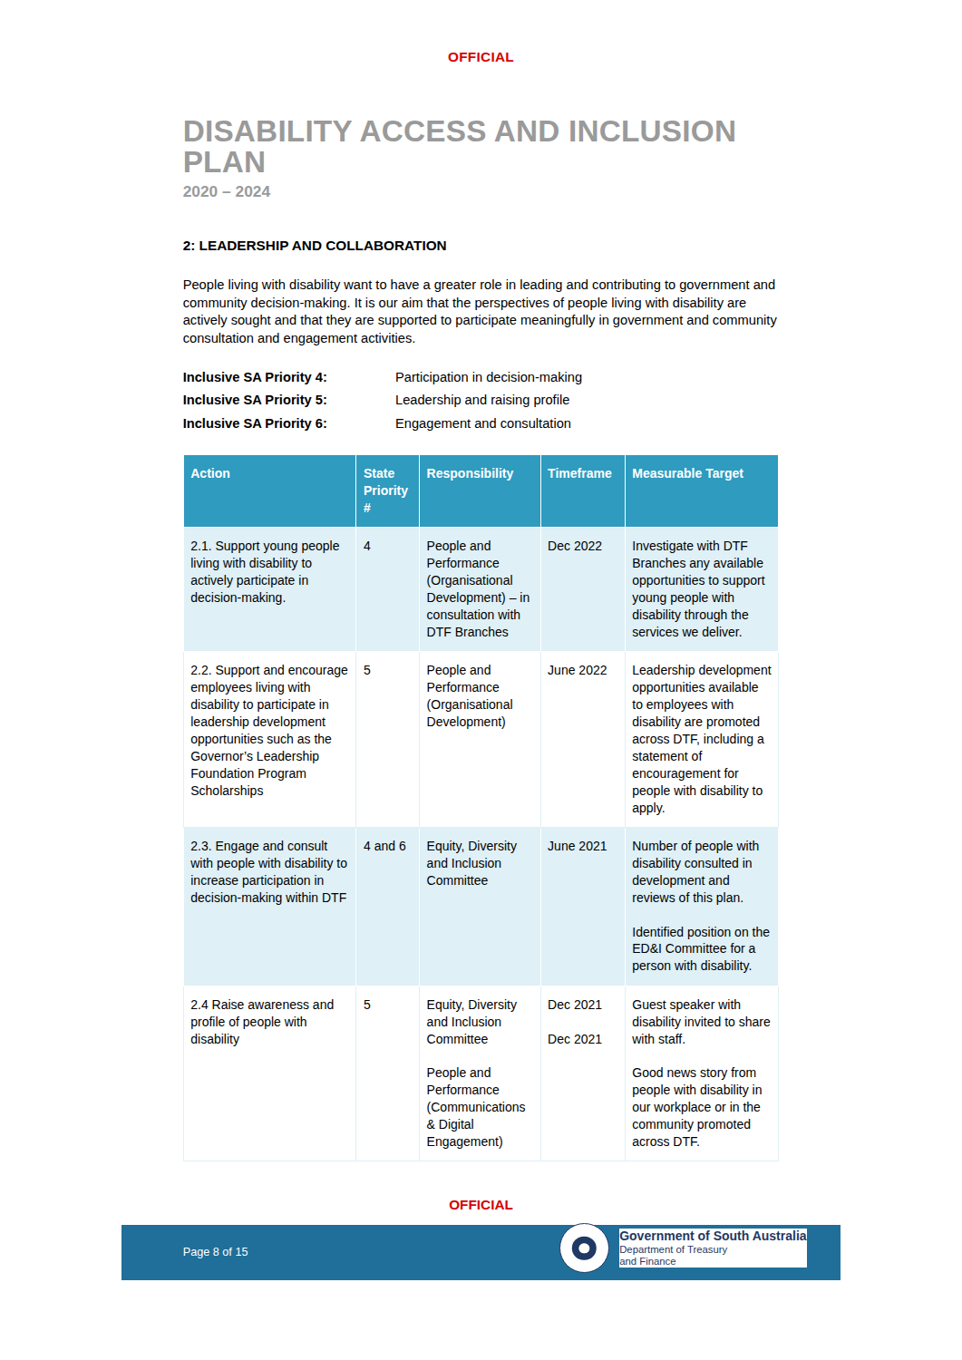OFFICIAL
DISABILITY ACCESS AND INCLUSION PLAN
2020 – 2024
2: LEADERSHIP AND COLLABORATION
People living with disability want to have a greater role in leading and contributing to government and community decision-making. It is our aim that the perspectives of people living with disability are actively sought and that they are supported to participate meaningfully in government and community consultation and engagement activities.
Inclusive SA Priority 4: Participation in decision-making
Inclusive SA Priority 5: Leadership and raising profile
Inclusive SA Priority 6: Engagement and consultation
| Action | State Priority # | Responsibility | Timeframe | Measurable Target |
| --- | --- | --- | --- | --- |
| 2.1. Support young people living with disability to actively participate in decision-making. | 4 | People and Performance (Organisational Development) – in consultation with DTF Branches | Dec 2022 | Investigate with DTF Branches any available opportunities to support young people with disability through the services we deliver. |
| 2.2. Support and encourage employees living with disability to participate in leadership development opportunities such as the Governor’s Leadership Foundation Program Scholarships | 5 | People and Performance (Organisational Development) | June 2022 | Leadership development opportunities available to employees with disability are promoted across DTF, including a statement of encouragement for people with disability to apply. |
| 2.3. Engage and consult with people with disability to increase participation in decision-making within DTF | 4 and 6 | Equity, Diversity and Inclusion Committee | June 2021 | Number of people with disability consulted in development and reviews of this plan. Identified position on the ED&I Committee for a person with disability. |
| 2.4 Raise awareness and profile of people with disability | 5 | Equity, Diversity and Inclusion Committee People and Performance (Communications & Digital Engagement) | Dec 2021 Dec 2021 | Guest speaker with disability invited to share with staff. Good news story from people with disability in our workplace or in the community promoted across DTF. |
OFFICIAL
Page 8 of 15
Government of South Australia
Department of Treasury
and Finance